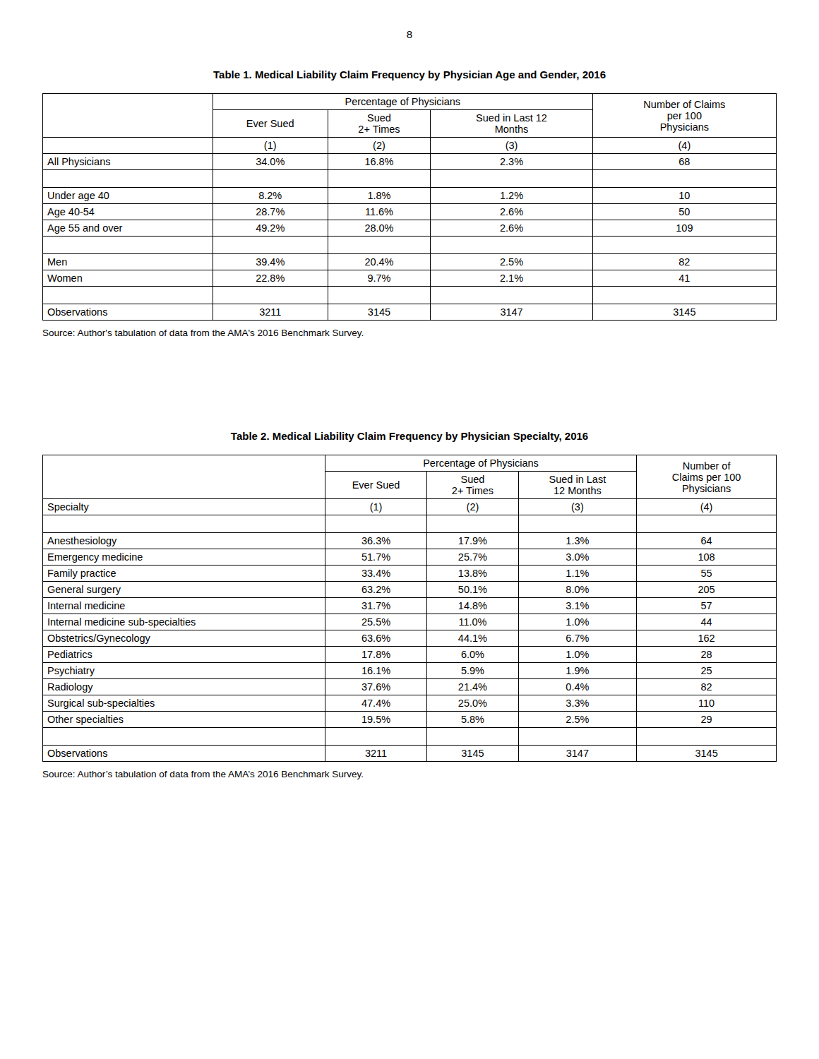8
Table 1. Medical Liability Claim Frequency by Physician Age and Gender, 2016
| | Percentage of Physicians | Number of Claims per 100 Physicians |
| --- | --- | --- |
| Ever Sued | Sued 2+ Times | Sued in Last 12 Months |
| | (1) | (2) | (3) | (4) |
| All Physicians | 34.0% | 16.8% | 2.3% | 68 |
| Under age 40 | 8.2% | 1.8% | 1.2% | 10 |
| Age 40-54 | 28.7% | 11.6% | 2.6% | 50 |
| Age 55 and over | 49.2% | 28.0% | 2.6% | 109 |
| Men | 39.4% | 20.4% | 2.5% | 82 |
| Women | 22.8% | 9.7% | 2.1% | 41 |
| Observations | 3211 | 3145 | 3147 | 3145 |
Source: Author's tabulation of data from the AMA's 2016 Benchmark Survey.
Table 2. Medical Liability Claim Frequency by Physician Specialty, 2016
| | Percentage of Physicians | Number of Claims per 100 Physicians |
| --- | --- | --- |
| Ever Sued | Sued 2+ Times | Sued in Last 12 Months |
| Specialty | (1) | (2) | (3) | (4) |
| Anesthesiology | 36.3% | 17.9% | 1.3% | 64 |
| Emergency medicine | 51.7% | 25.7% | 3.0% | 108 |
| Family practice | 33.4% | 13.8% | 1.1% | 55 |
| General surgery | 63.2% | 50.1% | 8.0% | 205 |
| Internal medicine | 31.7% | 14.8% | 3.1% | 57 |
| Internal medicine sub-specialties | 25.5% | 11.0% | 1.0% | 44 |
| Obstetrics/Gynecology | 63.6% | 44.1% | 6.7% | 162 |
| Pediatrics | 17.8% | 6.0% | 1.0% | 28 |
| Psychiatry | 16.1% | 5.9% | 1.9% | 25 |
| Radiology | 37.6% | 21.4% | 0.4% | 82 |
| Surgical sub-specialties | 47.4% | 25.0% | 3.3% | 110 |
| Other specialties | 19.5% | 5.8% | 2.5% | 29 |
| Observations | 3211 | 3145 | 3147 | 3145 |
Source: Author’s tabulation of data from the AMA’s 2016 Benchmark Survey.